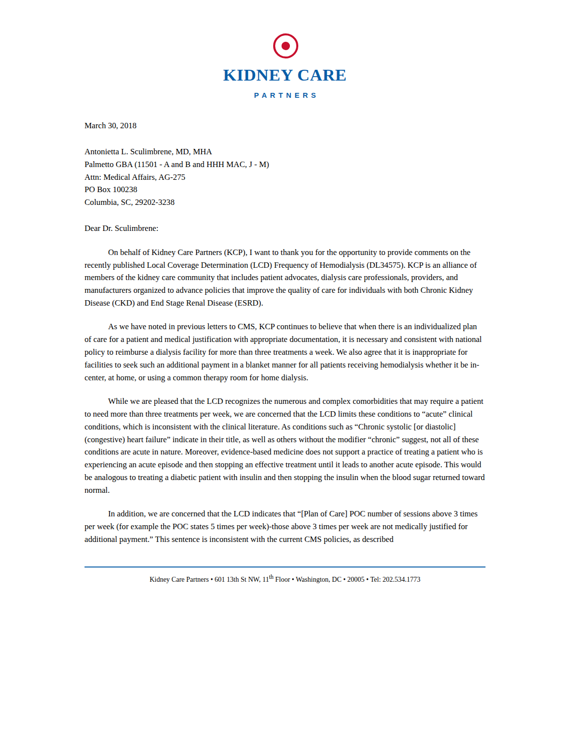⦿
KIDNEY CARE
PARTNERS
March 30, 2018
Antonietta L. Sculimbrene, MD, MHA Palmetto GBA (11501 - A and B and HHH MAC, J - M) Attn: Medical Affairs, AG-275 PO Box 100238 Columbia, SC, 29202-3238
Dear Dr. Sculimbrene:
On behalf of Kidney Care Partners (KCP), I want to thank you for the opportunity to provide comments on the recently published Local Coverage Determination (LCD) Frequency of Hemodialysis (DL34575). KCP is an alliance of members of the kidney care community that includes patient advocates, dialysis care professionals, providers, and manufacturers organized to advance policies that improve the quality of care for individuals with both Chronic Kidney Disease (CKD) and End Stage Renal Disease (ESRD).
As we have noted in previous letters to CMS, KCP continues to believe that when there is an individualized plan of care for a patient and medical justification with appropriate documentation, it is necessary and consistent with national policy to reimburse a dialysis facility for more than three treatments a week. We also agree that it is inappropriate for facilities to seek such an additional payment in a blanket manner for all patients receiving hemodialysis whether it be in-center, at home, or using a common therapy room for home dialysis.
While we are pleased that the LCD recognizes the numerous and complex comorbidities that may require a patient to need more than three treatments per week, we are concerned that the LCD limits these conditions to “acute” clinical conditions, which is inconsistent with the clinical literature. As conditions such as “Chronic systolic [or diastolic] (congestive) heart failure” indicate in their title, as well as others without the modifier “chronic” suggest, not all of these conditions are acute in nature. Moreover, evidence-based medicine does not support a practice of treating a patient who is experiencing an acute episode and then stopping an effective treatment until it leads to another acute episode. This would be analogous to treating a diabetic patient with insulin and then stopping the insulin when the blood sugar returned toward normal.
In addition, we are concerned that the LCD indicates that “[Plan of Care] POC number of sessions above 3 times per week (for example the POC states 5 times per week)-those above 3 times per week are not medically justified for additional payment.” This sentence is inconsistent with the current CMS policies, as described
Kidney Care Partners • 601 13th St NW, 11th Floor • Washington, DC • 20005 • Tel: 202.534.1773